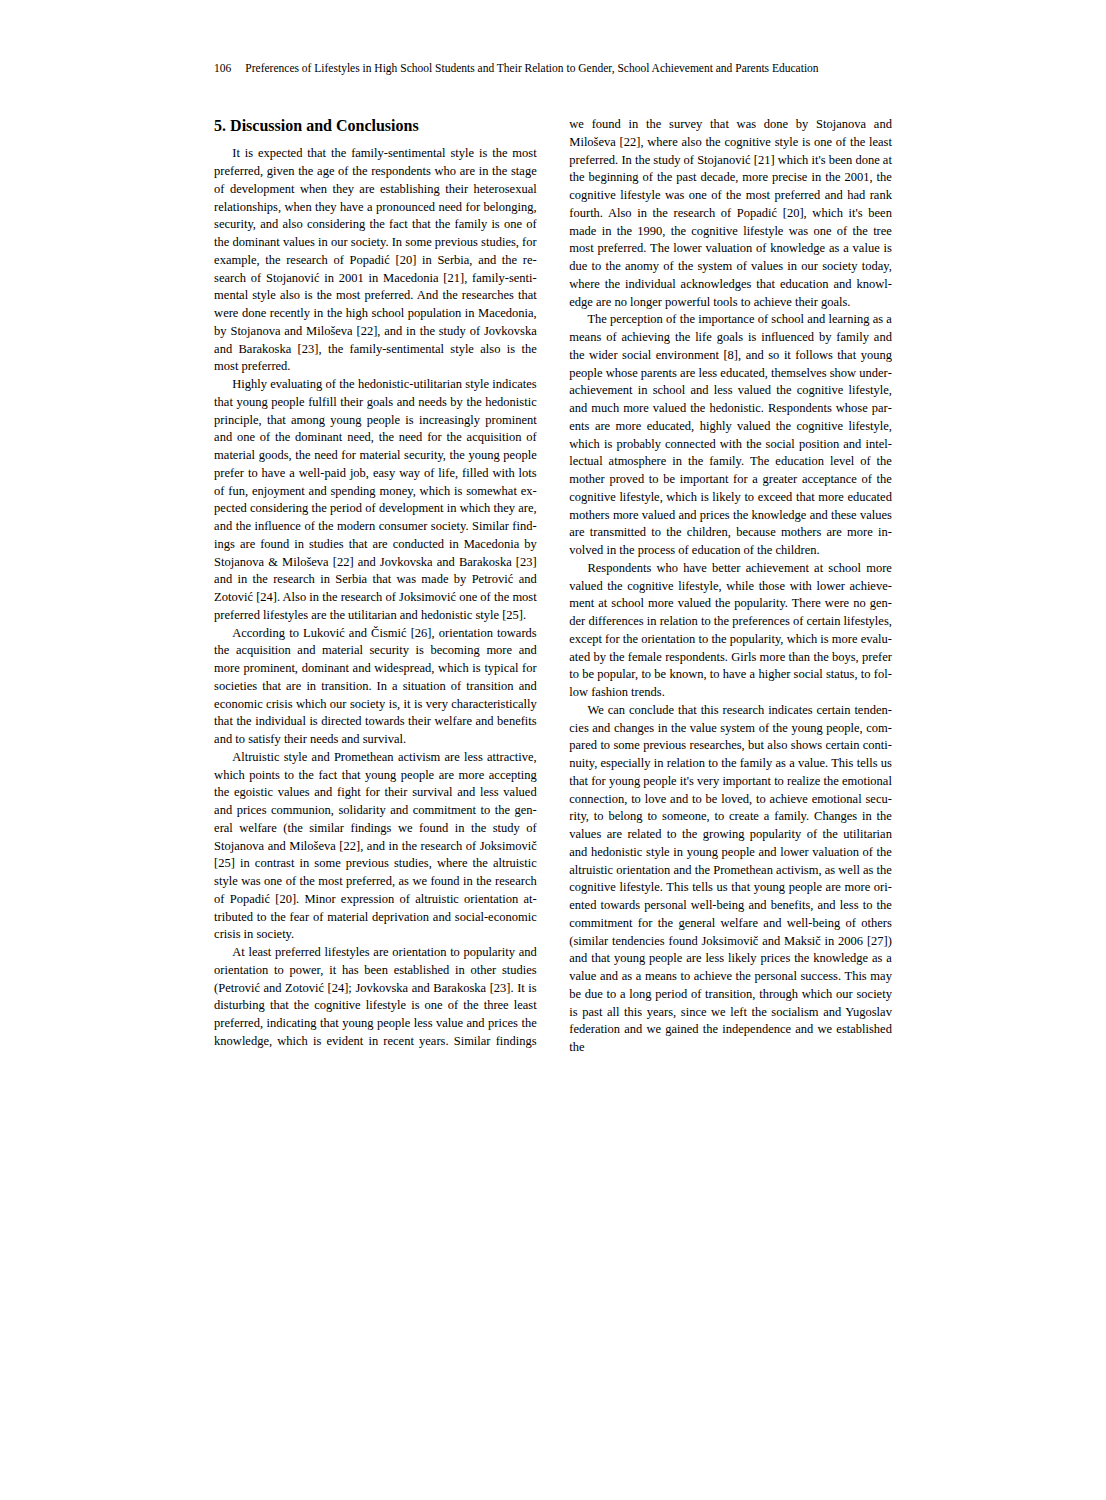106 Preferences of Lifestyles in High School Students and Their Relation to Gender, School Achievement and Parents Education
5. Discussion and Conclusions
It is expected that the family-sentimental style is the most preferred, given the age of the respondents who are in the stage of development when they are establishing their heterosexual relationships, when they have a pronounced need for belonging, security, and also considering the fact that the family is one of the dominant values in our society. In some previous studies, for example, the research of Popadić [20] in Serbia, and the research of Stojanović in 2001 in Macedonia [21], family-sentimental style also is the most preferred. And the researches that were done recently in the high school population in Macedonia, by Stojanova and Miloševa [22], and in the study of Jovkovska and Barakoska [23], the family-sentimental style also is the most preferred.
Highly evaluating of the hedonistic-utilitarian style indicates that young people fulfill their goals and needs by the hedonistic principle, that among young people is increasingly prominent and one of the dominant need, the need for the acquisition of material goods, the need for material security, the young people prefer to have a well-paid job, easy way of life, filled with lots of fun, enjoyment and spending money, which is somewhat expected considering the period of development in which they are, and the influence of the modern consumer society. Similar findings are found in studies that are conducted in Macedonia by Stojanova & Miloševa [22] and Jovkovska and Barakoska [23] and in the research in Serbia that was made by Petrović and Zotović [24]. Also in the research of Joksimović one of the most preferred lifestyles are the utilitarian and hedonistic style [25].
According to Luković and Čismić [26], orientation towards the acquisition and material security is becoming more and more prominent, dominant and widespread, which is typical for societies that are in transition. In a situation of transition and economic crisis which our society is, it is very characteristically that the individual is directed towards their welfare and benefits and to satisfy their needs and survival.
Altruistic style and Promethean activism are less attractive, which points to the fact that young people are more accepting the egoistic values and fight for their survival and less valued and prices communion, solidarity and commitment to the general welfare (the similar findings we found in the study of Stojanova and Miloševa [22], and in the research of Joksimovič [25] in contrast in some previous studies, where the altruistic style was one of the most preferred, as we found in the research of Popadić [20]. Minor expression of altruistic orientation attributed to the fear of material deprivation and social-economic crisis in society.
At least preferred lifestyles are orientation to popularity and orientation to power, it has been established in other studies (Petrović and Zotović [24]; Jovkovska and Barakoska [23]. It is disturbing that the cognitive lifestyle is one of the three least preferred, indicating that young people less value and prices the knowledge, which is evident in recent years. Similar findings we found in the survey that was done by Stojanova and Miloševa [22], where also the cognitive style is one of the least preferred. In the study of Stojanović [21] which it's been done at the beginning of the past decade, more precise in the 2001, the cognitive lifestyle was one of the most preferred and had rank fourth. Also in the research of Popadić [20], which it's been made in the 1990, the cognitive lifestyle was one of the tree most preferred. The lower valuation of knowledge as a value is due to the anomy of the system of values in our society today, where the individual acknowledges that education and knowledge are no longer powerful tools to achieve their goals.
The perception of the importance of school and learning as a means of achieving the life goals is influenced by family and the wider social environment [8], and so it follows that young people whose parents are less educated, themselves show underachievement in school and less valued the cognitive lifestyle, and much more valued the hedonistic. Respondents whose parents are more educated, highly valued the cognitive lifestyle, which is probably connected with the social position and intellectual atmosphere in the family. The education level of the mother proved to be important for a greater acceptance of the cognitive lifestyle, which is likely to exceed that more educated mothers more valued and prices the knowledge and these values are transmitted to the children, because mothers are more involved in the process of education of the children.
Respondents who have better achievement at school more valued the cognitive lifestyle, while those with lower achievement at school more valued the popularity. There were no gender differences in relation to the preferences of certain lifestyles, except for the orientation to the popularity, which is more evaluated by the female respondents. Girls more than the boys, prefer to be popular, to be known, to have a higher social status, to follow fashion trends.
We can conclude that this research indicates certain tendencies and changes in the value system of the young people, compared to some previous researches, but also shows certain continuity, especially in relation to the family as a value. This tells us that for young people it's very important to realize the emotional connection, to love and to be loved, to achieve emotional security, to belong to someone, to create a family. Changes in the values are related to the growing popularity of the utilitarian and hedonistic style in young people and lower valuation of the altruistic orientation and the Promethean activism, as well as the cognitive lifestyle. This tells us that young people are more oriented towards personal well-being and benefits, and less to the commitment for the general welfare and well-being of others (similar tendencies found Joksimovič and Maksič in 2006 [27]) and that young people are less likely prices the knowledge as a value and as a means to achieve the personal success. This may be due to a long period of transition, through which our society is past all this years, since we left the socialism and Yugoslav federation and we gained the independence and we established the